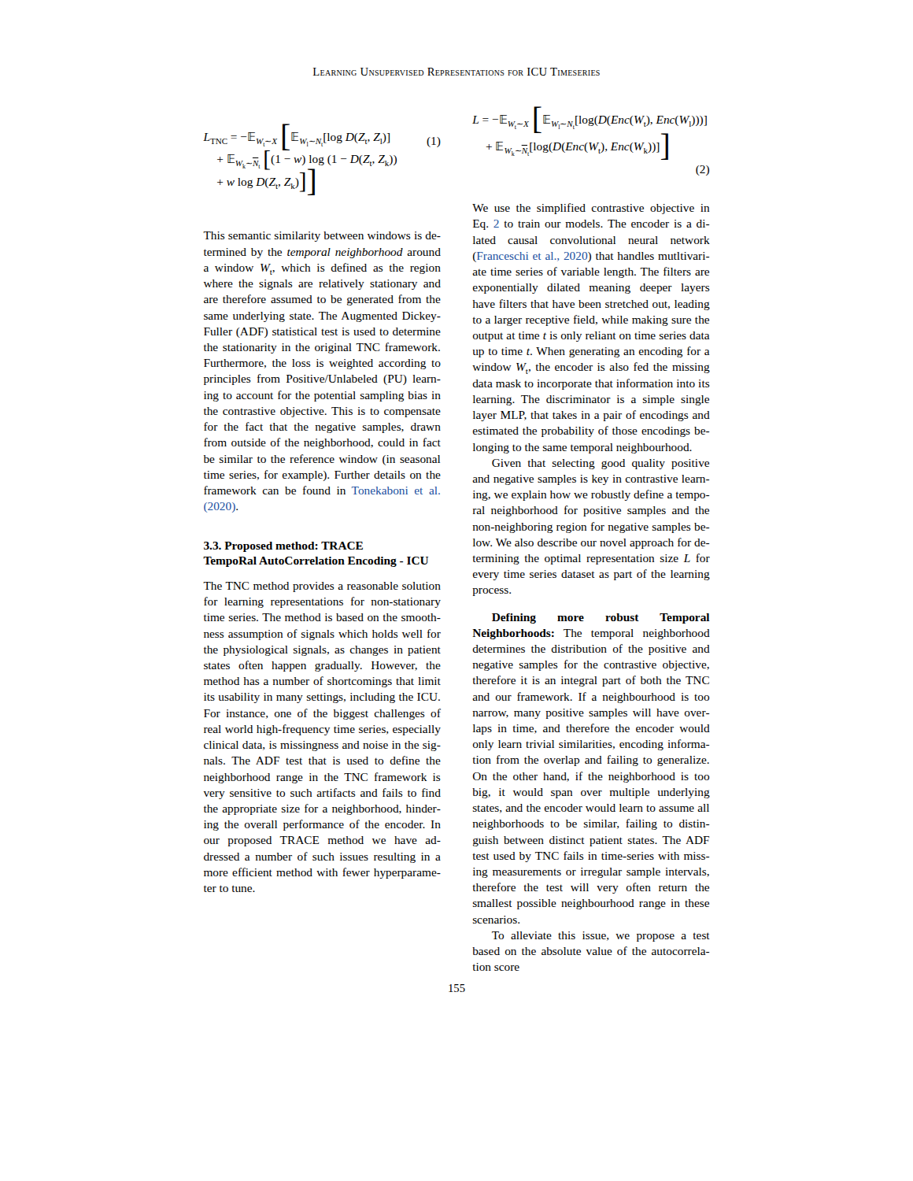Learning Unsupervised Representations for ICU Timeseries
LTNC = −𝔼Wt∼X [𝔼Wl∼Nt[log D(Zt, Zl)]
+ 𝔼Wk∼Nt [(1 − w) log (1 − D(Zt, Zk)) (1)
+ w log D(Zt, Zk)]]
This semantic similarity between windows is determined by the temporal neighborhood around a window Wt, which is defined as the region where the signals are relatively stationary and are therefore assumed to be generated from the same underlying state. The Augmented Dickey-Fuller (ADF) statistical test is used to determine the stationarity in the original TNC framework. Furthermore, the loss is weighted according to principles from Positive/Unlabeled (PU) learning to account for the potential sampling bias in the contrastive objective. This is to compensate for the fact that the negative samples, drawn from outside of the neighborhood, could in fact be similar to the reference window (in seasonal time series, for example). Further details on the framework can be found in Tonekaboni et al. (2020).
3.3. Proposed method: TRACE
TempoRal AutoCorrelation Encoding - ICU
The TNC method provides a reasonable solution for learning representations for non-stationary time series. The method is based on the smoothness assumption of signals which holds well for the physiological signals, as changes in patient states often happen gradually. However, the method has a number of shortcomings that limit its usability in many settings, including the ICU. For instance, one of the biggest challenges of real world high-frequency time series, especially clinical data, is missingness and noise in the signals. The ADF test that is used to define the neighborhood range in the TNC framework is very sensitive to such artifacts and fails to find the appropriate size for a neighborhood, hindering the overall performance of the encoder. In our proposed TRACE method we have addressed a number of such issues resulting in a more efficient method with fewer hyperparameter to tune.
L = −𝔼Wt∼X [𝔼Wl∼Nt[log(D(Enc(Wt), Enc(Wl)))]
+ 𝔼Wk∼Nt[log(D(Enc(Wt), Enc(Wk))]]
(2)
We use the simplified contrastive objective in Eq. 2 to train our models. The encoder is a dilated causal convolutional neural network (Franceschi et al., 2020) that handles mutltivariate time series of variable length. The filters are exponentially dilated meaning deeper layers have filters that have been stretched out, leading to a larger receptive field, while making sure the output at time t is only reliant on time series data up to time t. When generating an encoding for a window Wt, the encoder is also fed the missing data mask to incorporate that information into its learning. The discriminator is a simple single layer MLP, that takes in a pair of encodings and estimated the probability of those encodings belonging to the same temporal neighbourhood.
Given that selecting good quality positive and negative samples is key in contrastive learning, we explain how we robustly define a temporal neighborhood for positive samples and the non-neighboring region for negative samples below. We also describe our novel approach for determining the optimal representation size L for every time series dataset as part of the learning process.
Defining more robust Temporal Neighborhoods: The temporal neighborhood determines the distribution of the positive and negative samples for the contrastive objective, therefore it is an integral part of both the TNC and our framework. If a neighbourhood is too narrow, many positive samples will have overlaps in time, and therefore the encoder would only learn trivial similarities, encoding information from the overlap and failing to generalize. On the other hand, if the neighborhood is too big, it would span over multiple underlying states, and the encoder would learn to assume all neighborhoods to be similar, failing to distinguish between distinct patient states. The ADF test used by TNC fails in time-series with missing measurements or irregular sample intervals, therefore the test will very often return the smallest possible neighbourhood range in these scenarios.
To alleviate this issue, we propose a test based on the absolute value of the autocorrelation score
155